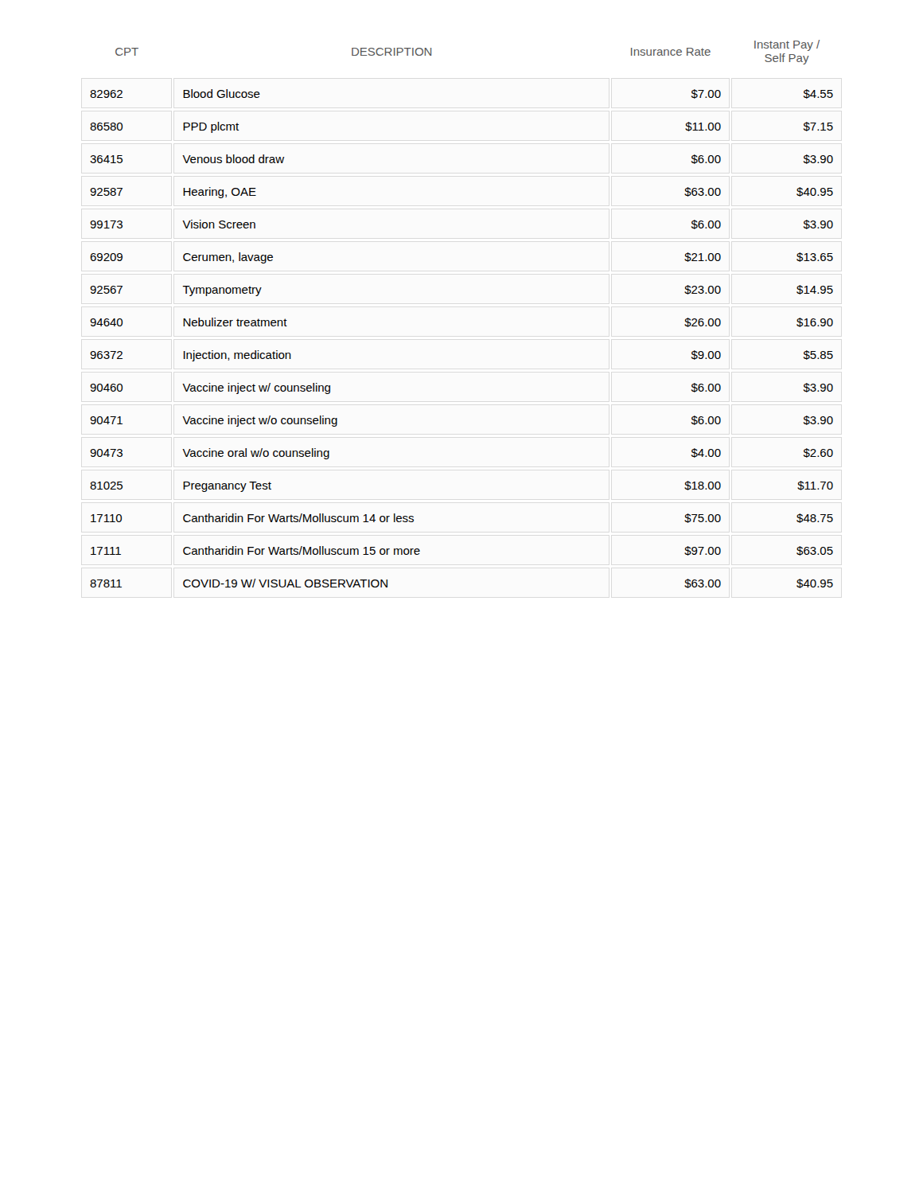| CPT | DESCRIPTION | Insurance Rate | Instant Pay / Self Pay |
| --- | --- | --- | --- |
| 82962 | Blood Glucose | $7.00 | $4.55 |
| 86580 | PPD plcmt | $11.00 | $7.15 |
| 36415 | Venous blood draw | $6.00 | $3.90 |
| 92587 | Hearing, OAE | $63.00 | $40.95 |
| 99173 | Vision Screen | $6.00 | $3.90 |
| 69209 | Cerumen, lavage | $21.00 | $13.65 |
| 92567 | Tympanometry | $23.00 | $14.95 |
| 94640 | Nebulizer treatment | $26.00 | $16.90 |
| 96372 | Injection, medication | $9.00 | $5.85 |
| 90460 | Vaccine inject w/ counseling | $6.00 | $3.90 |
| 90471 | Vaccine inject w/o counseling | $6.00 | $3.90 |
| 90473 | Vaccine oral w/o counseling | $4.00 | $2.60 |
| 81025 | Preganancy Test | $18.00 | $11.70 |
| 17110 | Cantharidin For Warts/Molluscum 14 or less | $75.00 | $48.75 |
| 17111 | Cantharidin For Warts/Molluscum 15 or more | $97.00 | $63.05 |
| 87811 | COVID-19 W/ VISUAL OBSERVATION | $63.00 | $40.95 |